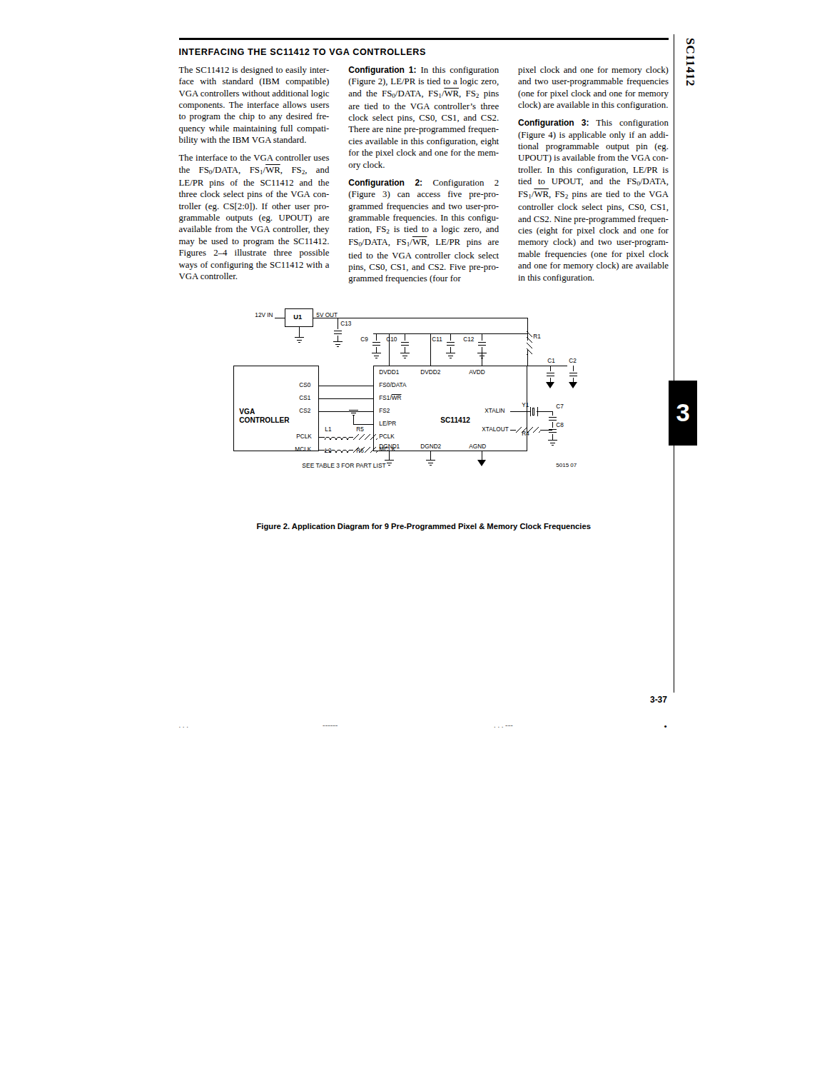SC11412
INTERFACING THE SC11412 TO VGA CONTROLLERS
The SC11412 is designed to easily interface with standard (IBM compatible) VGA controllers without additional logic components. The interface allows users to program the chip to any desired frequency while maintaining full compatibility with the IBM VGA standard.
The interface to the VGA controller uses the FS0/DATA, FS1/WR, FS2, and LE/PR pins of the SC11412 and the three clock select pins of the VGA controller (eg. CS[2:0]). If other user programmable outputs (eg. UPOUT) are available from the VGA controller, they may be used to program the SC11412. Figures 2–4 illustrate three possible ways of configuring the SC11412 with a VGA controller.
Configuration 1: In this configuration (Figure 2), LE/PR is tied to a logic zero, and the FS0/DATA, FS1/WR, FS2 pins are tied to the VGA controller’s three clock select pins, CS0, CS1, and CS2. There are nine pre-programmed frequencies available in this configuration, eight for the pixel clock and one for the memory clock.
Configuration 2: Configuration 2 (Figure 3) can access five pre-programmed frequencies and two user-programmable frequencies. In this configuration, FS2 is tied to a logic zero, and FS0/DATA, FS1/WR, LE/PR pins are tied to the VGA controller clock select pins, CS0, CS1, and CS2. Five pre-programmed frequencies (four for
pixel clock and one for memory clock) and two user-programmable frequencies (one for pixel clock and one for memory clock) are available in this configuration.
Configuration 3: This configuration (Figure 4) is applicable only if an additional programmable output pin (eg. UPOUT) is available from the VGA controller. In this configuration, LE/PR is tied to UPOUT, and the FS0/DATA, FS1/WR, FS2 pins are tied to the VGA controller clock select pins, CS0, CS1, and CS2. Nine pre-programmed frequencies (eight for pixel clock and one for memory clock) and two user-programmable frequencies (one for pixel clock and one for memory clock) are available in this configuration.
12V IN
U1
5V OUT
C13
C9
C10
C11
C12
R1
C1
C2
SC11412
DVDD1
DVDD2
AVDD
FS0/DATA
FS1/WR
FS2
LE/PR
PCLK
MCLK
XTALIN
XTALOUT
DGND1
DGND2
AGND
VGA
CONTROLLER
CS0
CS1
CS2
PCLK
MCLK
L1
R5
L2
R6
Y1
C7
C8
R4
SEE TABLE 3 FOR PART LIST
5015 07
Figure 2. Application Diagram for 9 Pre-Programmed Pixel & Memory Clock Frequencies
3
3-37
. . . ------ . . . --- •